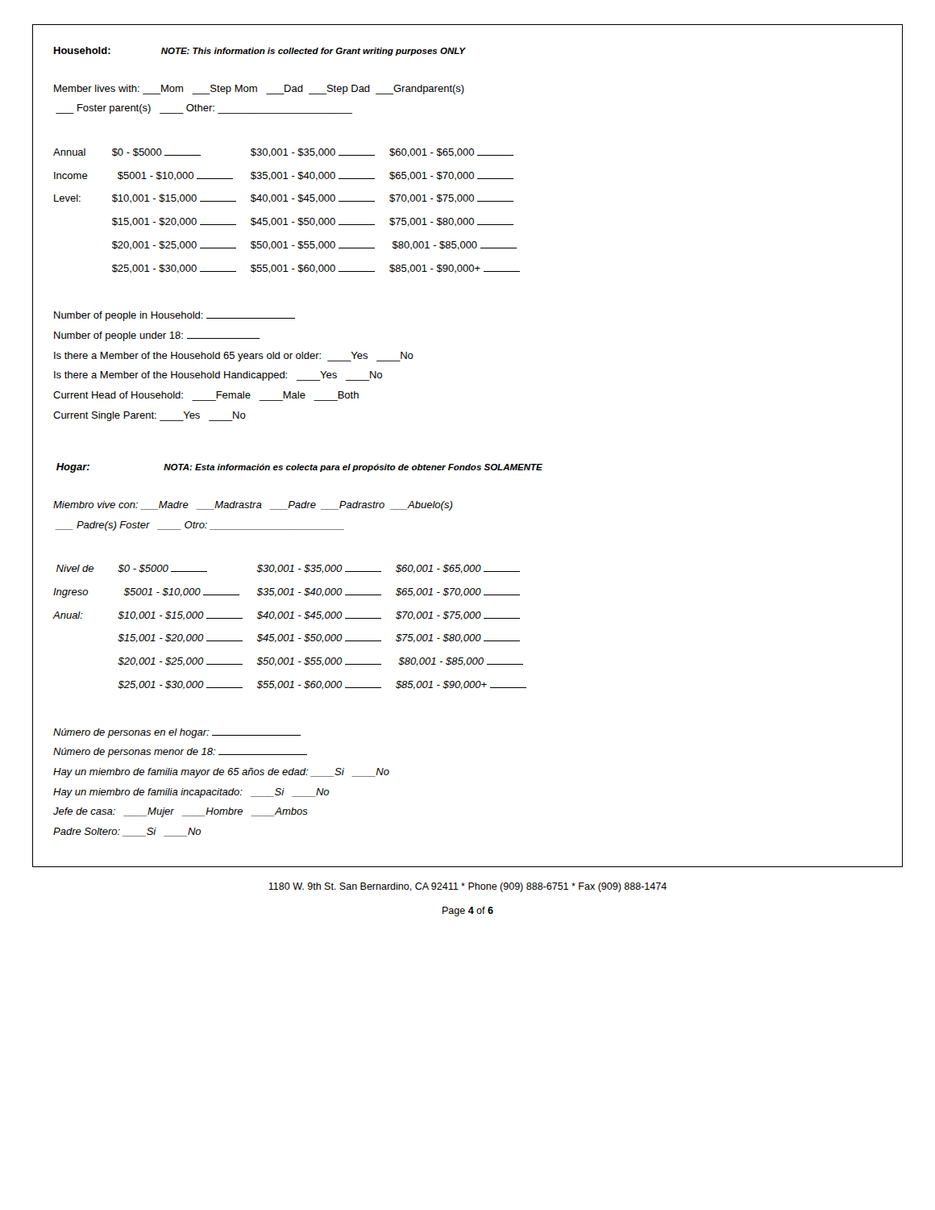Household: NOTE: This information is collected for Grant writing purposes ONLY
Member lives with: ___Mom ___Step Mom ___Dad ___Step Dad ___Grandparent(s)
___ Foster parent(s) ____ Other: _______________________
| Annual | $0 - $5000 | $30,001 - $35,000 | $60,001 - $65,000 |
| Income | $5001 - $10,000 | $35,001 - $40,000 | $65,001 - $70,000 |
| Level: | $10,001 - $15,000 | $40,001 - $45,000 | $70,001 - $75,000 |
| | $15,001 - $20,000 | $45,001 - $50,000 | $75,001 - $80,000 |
| | $20,001 - $25,000 | $50,001 - $55,000 | $80,001 - $85,000 |
| | $25,001 - $30,000 | $55,001 - $60,000 | $85,001 - $90,000+ |
Number of people in Household:
Number of people under 18:
Is there a Member of the Household 65 years old or older: ____Yes ____No
Is there a Member of the Household Handicapped: ____Yes ____No
Current Head of Household: ____Female ____Male ____Both
Current Single Parent: ____Yes ____No
Hogar: NOTA: Esta información es colecta para el propósito de obtener Fondos SOLAMENTE
Miembro vive con: ___Madre ___Madrastra ___Padre ___Padrastro ___Abuelo(s)
___ Padre(s) Foster ____ Otro: _______________________
| Nivel de | $0 - $5000 | $30,001 - $35,000 | $60,001 - $65,000 |
| Ingreso | $5001 - $10,000 | $35,001 - $40,000 | $65,001 - $70,000 |
| Anual: | $10,001 - $15,000 | $40,001 - $45,000 | $70,001 - $75,000 |
| | $15,001 - $20,000 | $45,001 - $50,000 | $75,001 - $80,000 |
| | $20,001 - $25,000 | $50,001 - $55,000 | $80,001 - $85,000 |
| | $25,001 - $30,000 | $55,001 - $60,000 | $85,001 - $90,000+ |
Número de personas en el hogar:
Número de personas menor de 18:
Hay un miembro de familia mayor de 65 años de edad: ____Si ____No
Hay un miembro de familia incapacitado: ____Si ____No
Jefe de casa: ____Mujer ____Hombre ____Ambos
Padre Soltero: ____Si ____No
1180 W. 9th St. San Bernardino, CA 92411 * Phone (909) 888-6751 * Fax (909) 888-1474
Page 4 of 6